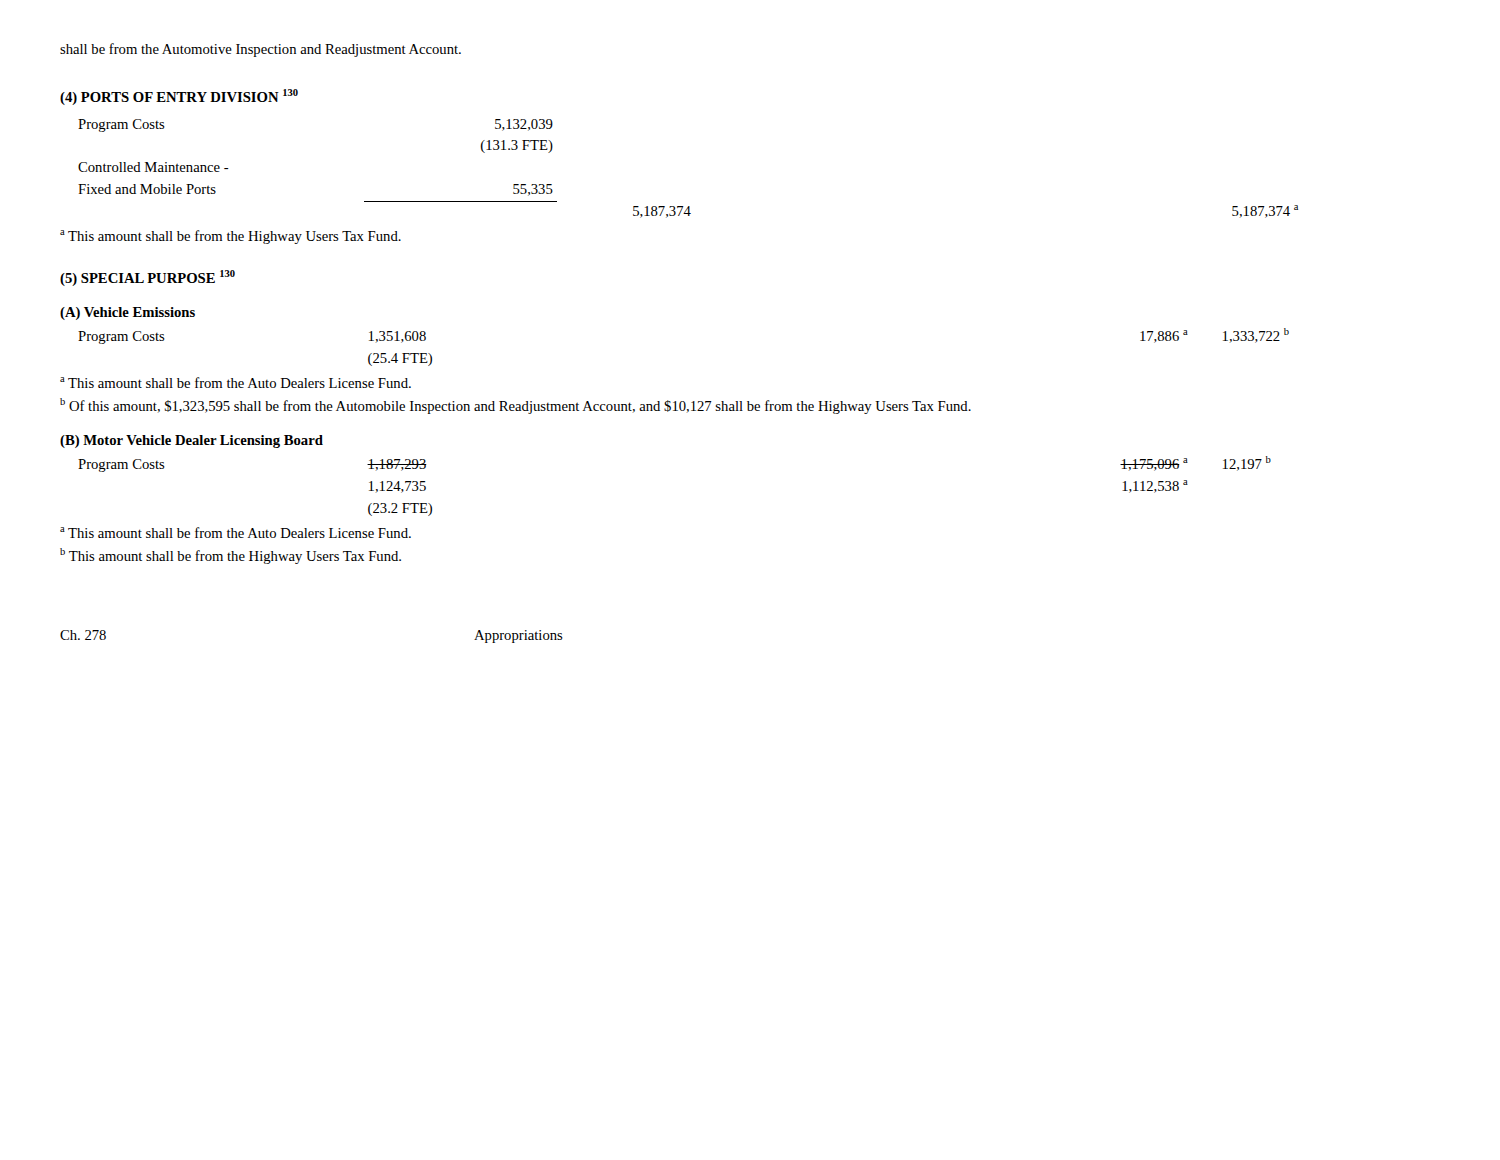shall be from the Automotive Inspection and Readjustment Account.
(4) PORTS OF ENTRY DIVISION 130
| Program Costs | 5,132,039 | | | | |
| | (131.3 FTE) | | | | |
| Controlled Maintenance - | | | | | |
| Fixed and Mobile Ports | 55,335 | | | | |
| | | 5,187,374 | | | 5,187,374 a |
a This amount shall be from the Highway Users Tax Fund.
(5) SPECIAL PURPOSE 130
(A) Vehicle Emissions
| Program Costs | 1,351,608 | | | 17,886 a | 1,333,722 b |
| | (25.4 FTE) | | | | |
a This amount shall be from the Auto Dealers License Fund.
b Of this amount, $1,323,595 shall be from the Automobile Inspection and Readjustment Account, and $10,127 shall be from the Highway Users Tax Fund.
(B) Motor Vehicle Dealer Licensing Board
| Program Costs | 1,187,293 | | | 1,175,096 a | 12,197 b |
| | 1,124,735 | | | 1,112,538 a | |
| | (23.2 FTE) | | | | |
a This amount shall be from the Auto Dealers License Fund.
b This amount shall be from the Highway Users Tax Fund.
Ch. 278 Appropriations